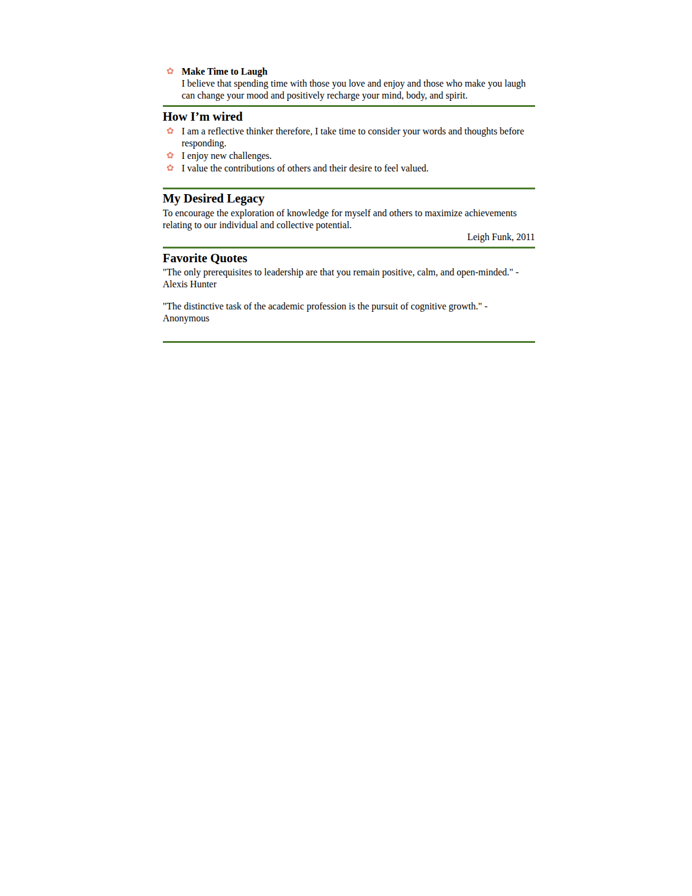Make Time to Laugh I believe that spending time with those you love and enjoy and those who make you laugh can change your mood and positively recharge your mind, body, and spirit.
How I’m wired
I am a reflective thinker therefore, I take time to consider your words and thoughts before responding.
I enjoy new challenges.
I value the contributions of others and their desire to feel valued.
My Desired Legacy
To encourage the exploration of knowledge for myself and others to maximize achievements relating to our individual and collective potential.
Leigh Funk, 2011
Favorite Quotes
"The only prerequisites to leadership are that you remain positive, calm, and open-minded." - Alexis Hunter
"The distinctive task of the academic profession is the pursuit of cognitive growth." - Anonymous